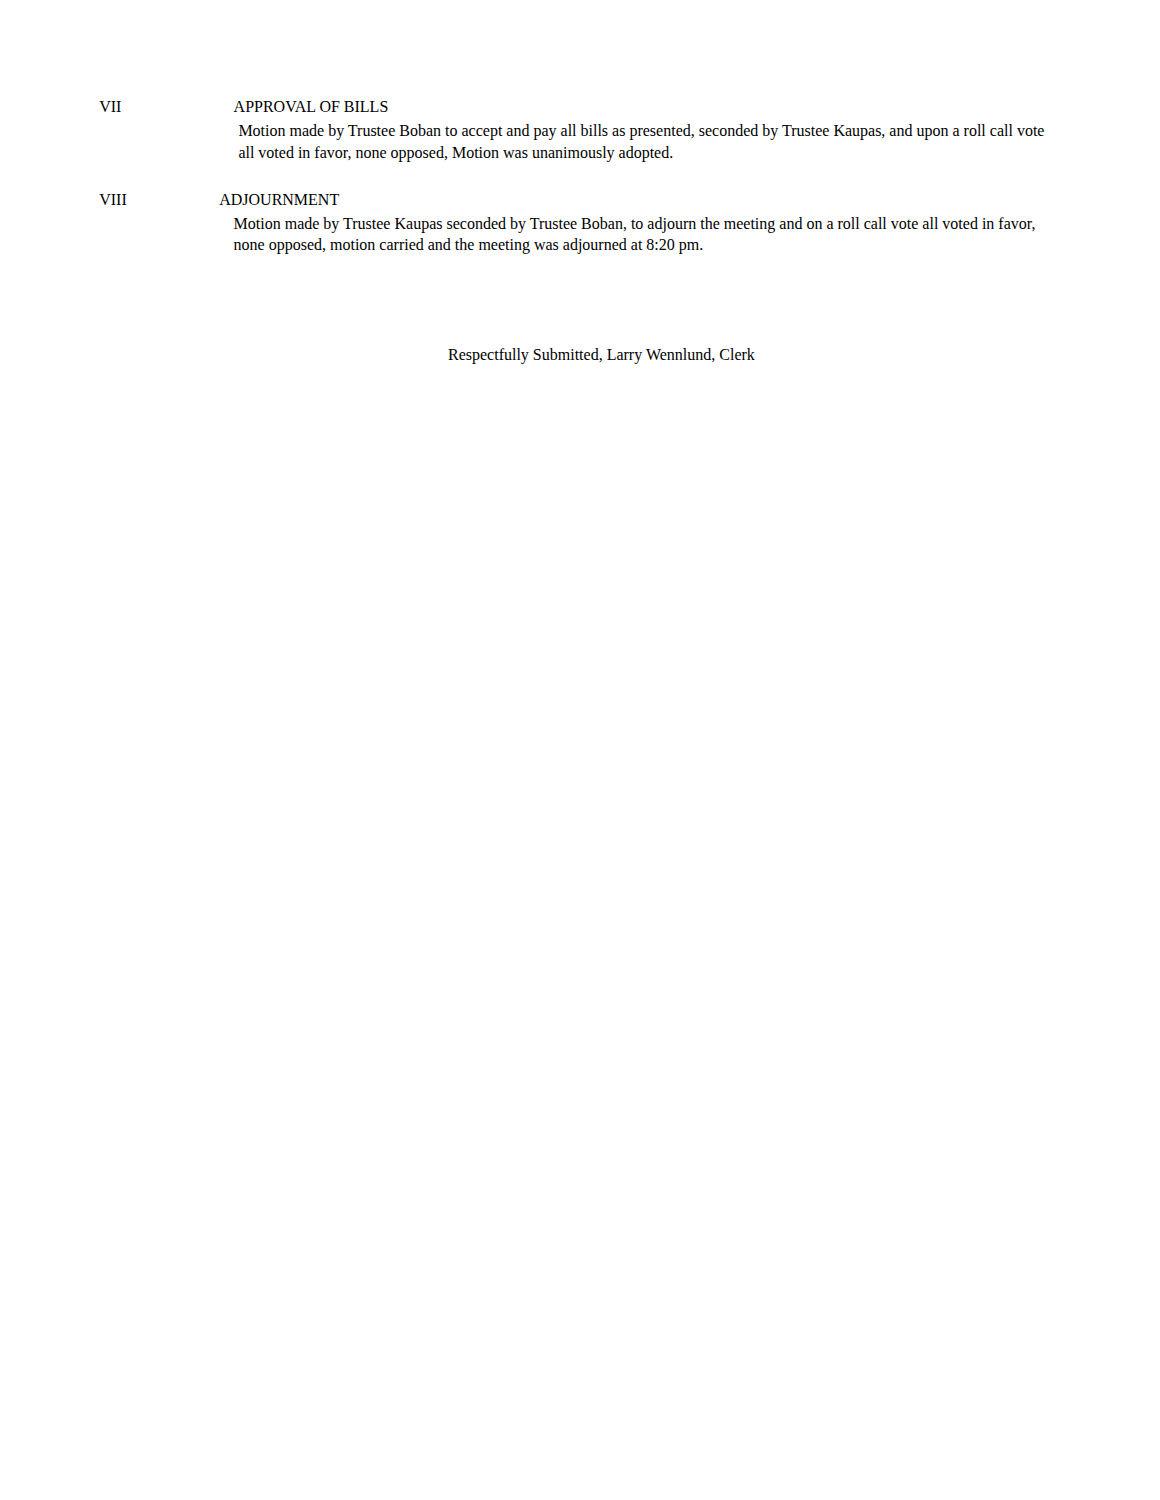VII
APPROVAL OF BILLS
Motion made by Trustee Boban to accept and pay all bills as presented, seconded by Trustee Kaupas, and upon a roll call vote all voted in favor, none opposed, Motion was unanimously adopted.
VIII
ADJOURNMENT
Motion made by Trustee Kaupas seconded by Trustee Boban, to adjourn the meeting and on a roll call vote all voted in favor, none opposed, motion carried and the meeting was adjourned at 8:20 pm.
Respectfully Submitted, Larry Wennlund, Clerk